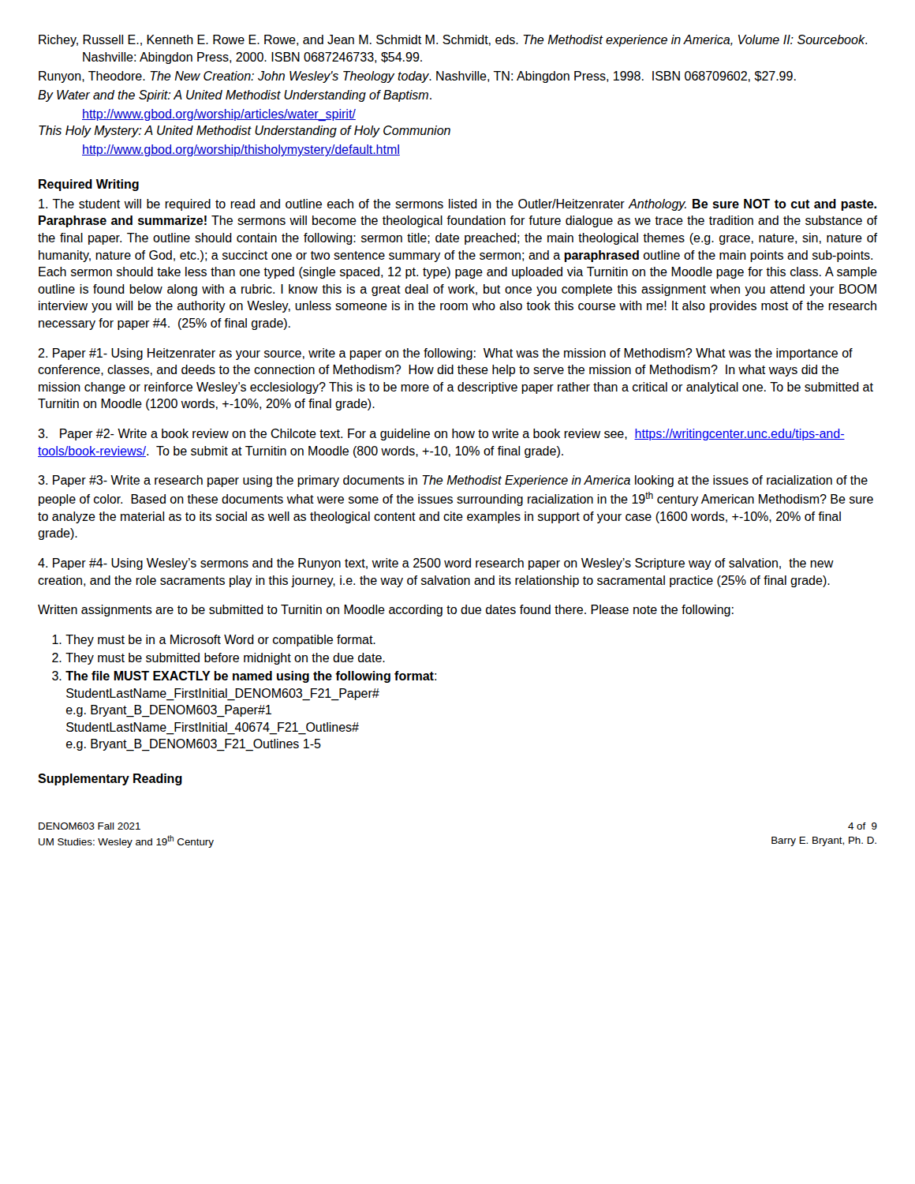Richey, Russell E., Kenneth E. Rowe E. Rowe, and Jean M. Schmidt M. Schmidt, eds. The Methodist experience in America, Volume II: Sourcebook. Nashville: Abingdon Press, 2000. ISBN 0687246733, $54.99.
Runyon, Theodore. The New Creation: John Wesley's Theology today. Nashville, TN: Abingdon Press, 1998. ISBN 068709602, $27.99.
By Water and the Spirit: A United Methodist Understanding of Baptism.
http://www.gbod.org/worship/articles/water_spirit/
This Holy Mystery: A United Methodist Understanding of Holy Communion
http://www.gbod.org/worship/thisholymystery/default.html
Required Writing
1. The student will be required to read and outline each of the sermons listed in the Outler/Heitzenrater Anthology. Be sure NOT to cut and paste. Paraphrase and summarize! The sermons will become the theological foundation for future dialogue as we trace the tradition and the substance of the final paper. The outline should contain the following: sermon title; date preached; the main theological themes (e.g. grace, nature, sin, nature of humanity, nature of God, etc.); a succinct one or two sentence summary of the sermon; and a paraphrased outline of the main points and sub-points. Each sermon should take less than one typed (single spaced, 12 pt. type) page and uploaded via Turnitin on the Moodle page for this class. A sample outline is found below along with a rubric. I know this is a great deal of work, but once you complete this assignment when you attend your BOOM interview you will be the authority on Wesley, unless someone is in the room who also took this course with me! It also provides most of the research necessary for paper #4. (25% of final grade).
2. Paper #1- Using Heitzenrater as your source, write a paper on the following: What was the mission of Methodism? What was the importance of conference, classes, and deeds to the connection of Methodism? How did these help to serve the mission of Methodism? In what ways did the mission change or reinforce Wesley’s ecclesiology? This is to be more of a descriptive paper rather than a critical or analytical one. To be submitted at Turnitin on Moodle (1200 words, +-10%, 20% of final grade).
3. Paper #2- Write a book review on the Chilcote text. For a guideline on how to write a book review see, https://writingcenter.unc.edu/tips-and-tools/book-reviews/. To be submit at Turnitin on Moodle (800 words, +-10, 10% of final grade).
3. Paper #3- Write a research paper using the primary documents in The Methodist Experience in America looking at the issues of racialization of the people of color. Based on these documents what were some of the issues surrounding racialization in the 19th century American Methodism? Be sure to analyze the material as to its social as well as theological content and cite examples in support of your case (1600 words, +-10%, 20% of final grade).
4. Paper #4- Using Wesley’s sermons and the Runyon text, write a 2500 word research paper on Wesley’s Scripture way of salvation, the new creation, and the role sacraments play in this journey, i.e. the way of salvation and its relationship to sacramental practice (25% of final grade).
Written assignments are to be submitted to Turnitin on Moodle according to due dates found there. Please note the following:
They must be in a Microsoft Word or compatible format.
They must be submitted before midnight on the due date.
The file MUST EXACTLY be named using the following format:
StudentLastName_FirstInitial_DENOM603_F21_Paper#
e.g. Bryant_B_DENOM603_Paper#1
StudentLastName_FirstInitial_40674_F21_Outlines#
e.g. Bryant_B_DENOM603_F21_Outlines 1-5
Supplementary Reading
| DENOM603 Fall 2021 | 4 of 9 |
| UM Studies: Wesley and 19 th Century | Barry E. Bryant, Ph. D. |